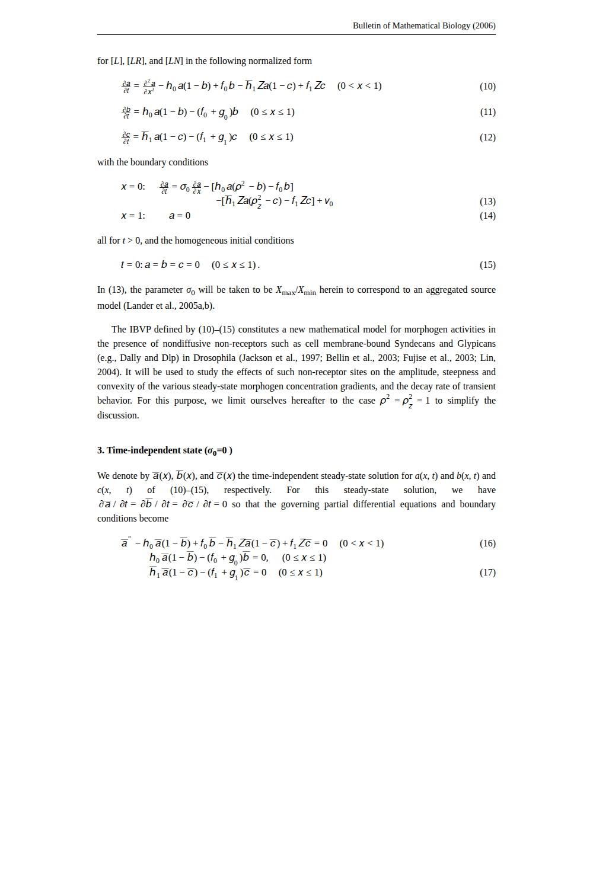Bulletin of Mathematical Biology (2006)
for [L], [LR], and [LN] in the following normalized form
∂a∂t = ∂2a∂x2 − h0a(1−b) + f0b − h―1Za(1−c) + f1Zc (0<x<1)
(10)
∂b∂t = h0a(1−b) − (f0+g0)b (0≤x≤1)
(11)
∂c∂t = h―1a(1−c) − (f1+g1)c (0≤x≤1)
(12)
with the boundary conditions
x=0: ∂a∂t = σ0 ∂a∂x − [h0a(ρ2−b)−f0b]
− [ h―1Za (ρz2−c) −f1Zc ] +ν0
(13)
x=1: a=0
(14)
all for t > 0, and the homogeneous initial conditions
t=0: a=b=c=0 (0≤x≤1).
(15)
In (13), the parameter σ0 will be taken to be Xmax/Xmin herein to correspond to an aggregated source model (Lander et al., 2005a,b).
The IBVP defined by (10)–(15) constitutes a new mathematical model for morphogen activities in the presence of nondiffusive non-receptors such as cell membrane-bound Syndecans and Glypicans (e.g., Dally and Dlp) in Drosophila (Jackson et al., 1997; Bellin et al., 2003; Fujise et al., 2003; Lin, 2004). It will be used to study the effects of such non-receptor sites on the amplitude, steepness and convexity of the various steady-state morphogen concentration gradients, and the decay rate of transient behavior. For this purpose, we limit ourselves hereafter to the case ρ2=ρz2=1 to simplify the discussion.
3. Time-independent state (σ0=0 )
We denote by a―(x), b―(x), and c―(x) the time-independent steady-state solution for a(x, t) and b(x, t) and c(x, t) of (10)–(15), respectively. For this steady-state solution, we have ∂a―/∂t=∂b―/∂t=∂c―/∂t=0 so that the governing partial differential equations and boundary conditions become
a―″ − h0a―(1−b―) + f0b― − h―1Za―(1−c―) + f1Zc― =0 (0<x<1)
(16)
h0a―(1−b―) − (f0+g0)b― =0, (0≤x≤1)
h―1a―(1−c―) − (f1+g1)c― =0 (0≤x≤1)
(17)